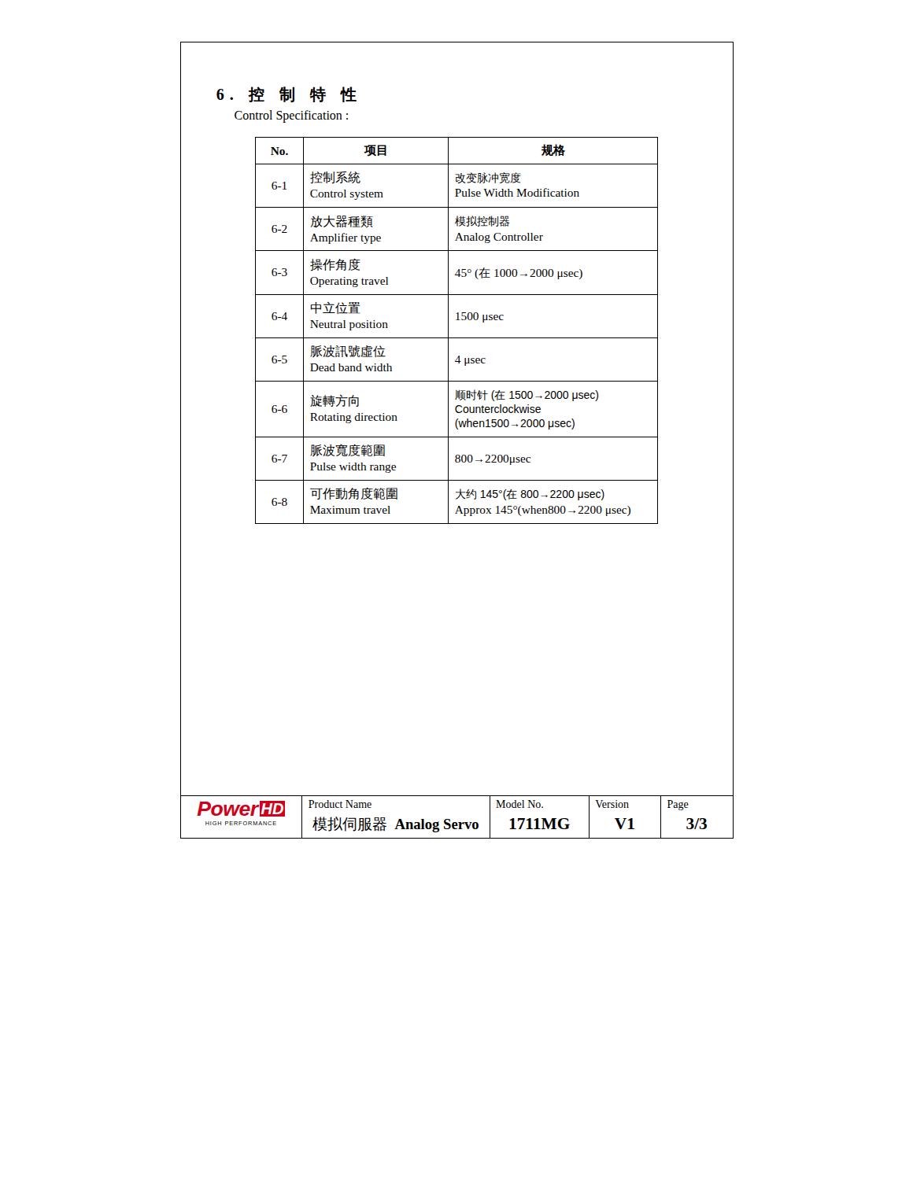6. 控 制 特 性
Control Specification :
| No. | 项目 | 规格 |
| --- | --- | --- |
| 6-1 | 控制系統 Control system | 改变脉冲宽度 Pulse Width Modification |
| 6-2 | 放大器種類 Amplifier type | 模拟控制器 Analog Controller |
| 6-3 | 操作角度 Operating travel | 45° (在 1000→2000 μsec) |
| 6-4 | 中立位置 Neutral position | 1500 μsec |
| 6-5 | 脈波訊號虛位 Dead band width | 4 μsec |
| 6-6 | 旋轉方向 Rotating direction | 顺时针 (在 1500→2000 μsec) Counterclockwise (when1500→2000 μsec) |
| 6-7 | 脈波寬度範圍 Pulse width range | 800→2200μsec |
| 6-8 | 可作動角度範圍 Maximum travel | 大约 145°(在 800→2200 μsec) Approx 145°(when800→2200 μsec) |
| Power HD HIGH PERFORMANCE | Product Name 模拟伺服器 Analog Servo | Model No. 1711MG | Version V1 | Page 3/3 |